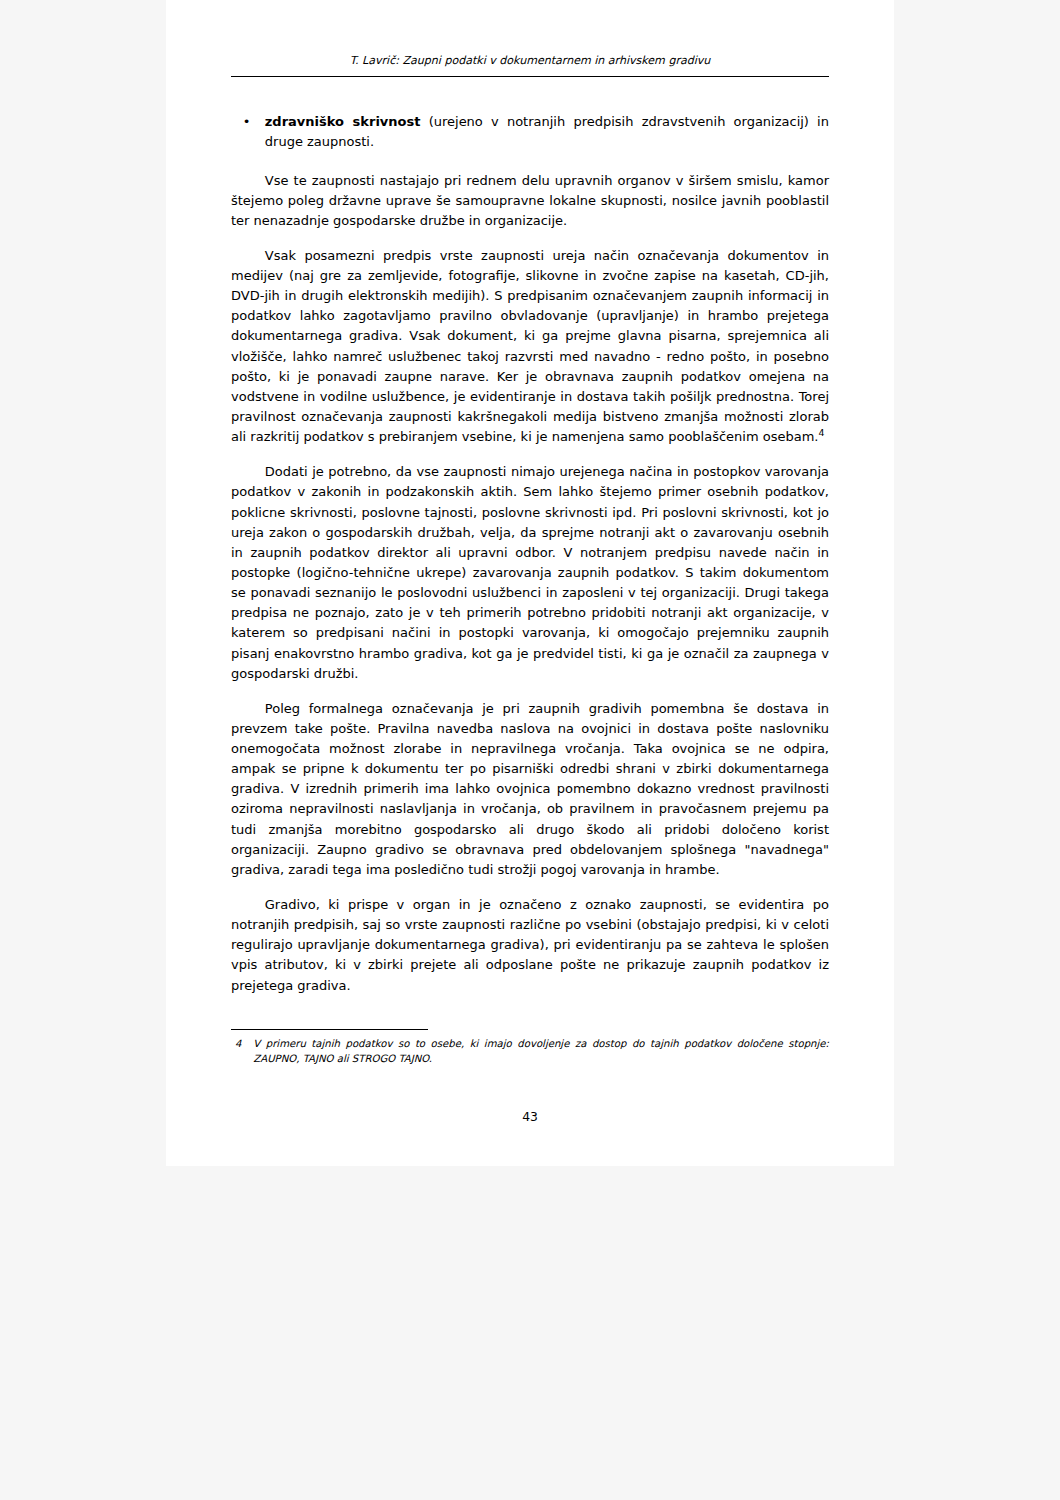T. Lavrič: Zaupni podatki v dokumentarnem in arhivskem gradivu
zdravniško skrivnost (urejeno v notranjih predpisih zdravstvenih organizacij) in druge zaupnosti.
Vse te zaupnosti nastajajo pri rednem delu upravnih organov v širšem smislu, kamor štejemo poleg državne uprave še samoupravne lokalne skupnosti, nosilce javnih pooblastil ter nenazadnje gospodarske družbe in organizacije.
Vsak posamezni predpis vrste zaupnosti ureja način označevanja dokumentov in medijev (naj gre za zemljevide, fotografije, slikovne in zvočne zapise na kasetah, CD-jih, DVD-jih in drugih elektronskih medijih). S predpisanim označevanjem zaupnih informacij in podatkov lahko zagotavljamo pravilno obvladovanje (upravljanje) in hrambo prejetega dokumentarnega gradiva. Vsak dokument, ki ga prejme glavna pisarna, sprejemnica ali vložišče, lahko namreč uslužbenec takoj razvrsti med navadno - redno pošto, in posebno pošto, ki je ponavadi zaupne narave. Ker je obravnava zaupnih podatkov omejena na vodstvene in vodilne uslužbence, je evidentiranje in dostava takih pošiljk prednostna. Torej pravilnost označevanja zaupnosti kakršnegakoli medija bistveno zmanjša možnosti zlorab ali razkritij podatkov s prebiranjem vsebine, ki je namenjena samo pooblaščenim osebam.4
Dodati je potrebno, da vse zaupnosti nimajo urejenega načina in postopkov varovanja podatkov v zakonih in podzakonskih aktih. Sem lahko štejemo primer osebnih podatkov, poklicne skrivnosti, poslovne tajnosti, poslovne skrivnosti ipd. Pri poslovni skrivnosti, kot jo ureja zakon o gospodarskih družbah, velja, da sprejme notranji akt o zavarovanju osebnih in zaupnih podatkov direktor ali upravni odbor. V notranjem predpisu navede način in postopke (logično-tehnične ukrepe) zavarovanja zaupnih podatkov. S takim dokumentom se ponavadi seznanijo le poslovodni uslužbenci in zaposleni v tej organizaciji. Drugi takega predpisa ne poznajo, zato je v teh primerih potrebno pridobiti notranji akt organizacije, v katerem so predpisani načini in postopki varovanja, ki omogočajo prejemniku zaupnih pisanj enakovrstno hrambo gradiva, kot ga je predvidel tisti, ki ga je označil za zaupnega v gospodarski družbi.
Poleg formalnega označevanja je pri zaupnih gradivih pomembna še dostava in prevzem take pošte. Pravilna navedba naslova na ovojnici in dostava pošte naslovniku onemogočata možnost zlorabe in nepravilnega vročanja. Taka ovojnica se ne odpira, ampak se pripne k dokumentu ter po pisarniški odredbi shrani v zbirki dokumentarnega gradiva. V izrednih primerih ima lahko ovojnica pomembno dokazno vrednost pravilnosti oziroma nepravilnosti naslavljanja in vročanja, ob pravilnem in pravočasnem prejemu pa tudi zmanjša morebitno gospodarsko ali drugo škodo ali pridobi določeno korist organizaciji. Zaupno gradivo se obravnava pred obdelovanjem splošnega "navadnega" gradiva, zaradi tega ima posledično tudi strožji pogoj varovanja in hrambe.
Gradivo, ki prispe v organ in je označeno z oznako zaupnosti, se evidentira po notranjih predpisih, saj so vrste zaupnosti različne po vsebini (obstajajo predpisi, ki v celoti regulirajo upravljanje dokumentarnega gradiva), pri evidentiranju pa se zahteva le splošen vpis atributov, ki v zbirki prejete ali odposlane pošte ne prikazuje zaupnih podatkov iz prejetega gradiva.
4 V primeru tajnih podatkov so to osebe, ki imajo dovoljenje za dostop do tajnih podatkov določene stopnje: ZAUPNO, TAJNO ali STROGO TAJNO.
43